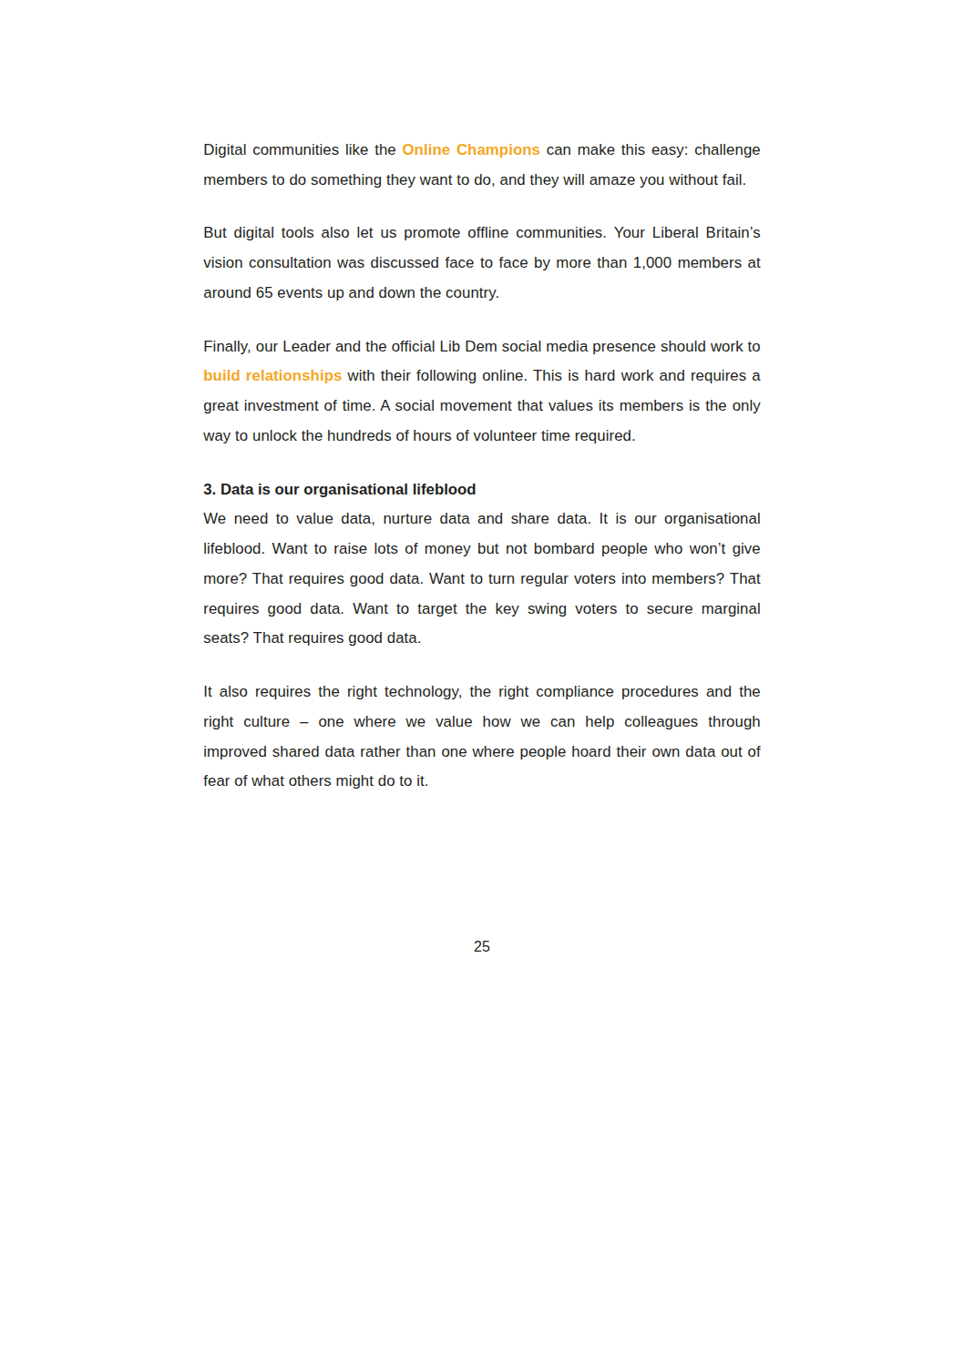Digital communities like the Online Champions can make this easy: challenge members to do something they want to do, and they will amaze you without fail.
But digital tools also let us promote offline communities. Your Liberal Britain’s vision consultation was discussed face to face by more than 1,000 members at around 65 events up and down the country.
Finally, our Leader and the official Lib Dem social media presence should work to build relationships with their following online. This is hard work and requires a great investment of time. A social movement that values its members is the only way to unlock the hundreds of hours of volunteer time required.
3. Data is our organisational lifeblood
We need to value data, nurture data and share data. It is our organisational lifeblood. Want to raise lots of money but not bombard people who won’t give more? That requires good data. Want to turn regular voters into members? That requires good data. Want to target the key swing voters to secure marginal seats? That requires good data.
It also requires the right technology, the right compliance procedures and the right culture – one where we value how we can help colleagues through improved shared data rather than one where people hoard their own data out of fear of what others might do to it.
25